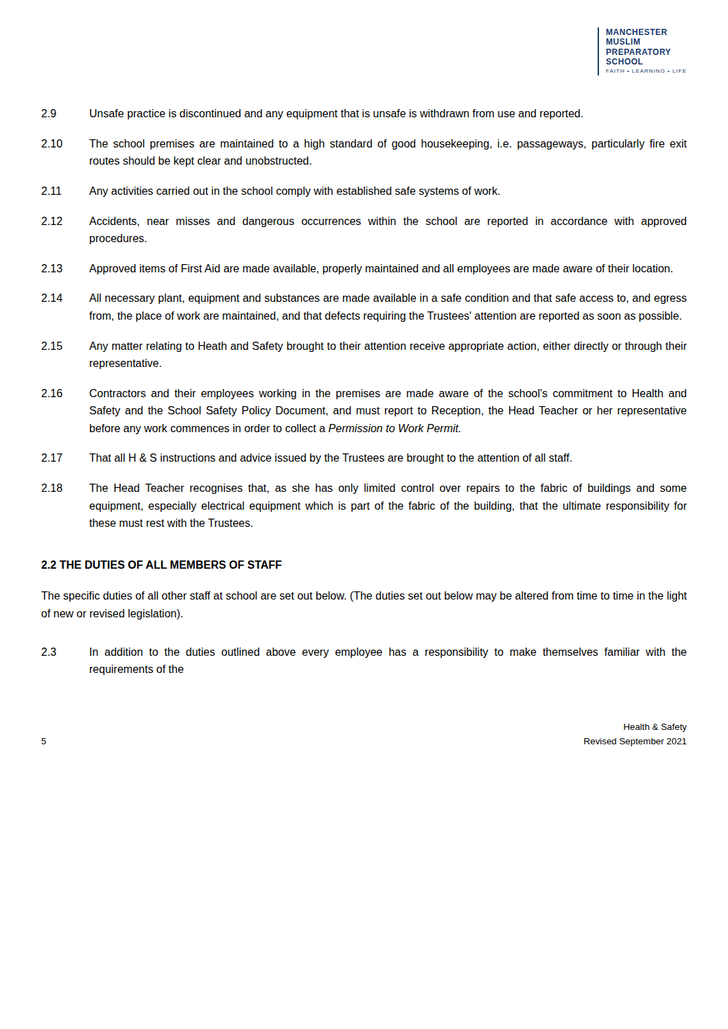MANCHESTER
MUSLIM
PREPARATORY
SCHOOL
FAITH • LEARNING • LIFE
2.9
Unsafe practice is discontinued and any equipment that is unsafe is withdrawn from use and reported.
2.10
The school premises are maintained to a high standard of good housekeeping, i.e. passageways, particularly fire exit routes should be kept clear and unobstructed.
2.11
Any activities carried out in the school comply with established safe systems of work.
2.12
Accidents, near misses and dangerous occurrences within the school are reported in accordance with approved procedures.
2.13
Approved items of First Aid are made available, properly maintained and all employees are made aware of their location.
2.14
All necessary plant, equipment and substances are made available in a safe condition and that safe access to, and egress from, the place of work are maintained, and that defects requiring the Trustees' attention are reported as soon as possible.
2.15
Any matter relating to Heath and Safety brought to their attention receive appropriate action, either directly or through their representative.
2.16
Contractors and their employees working in the premises are made aware of the school's commitment to Health and Safety and the School Safety Policy Document, and must report to Reception, the Head Teacher or her representative before any work commences in order to collect a Permission to Work Permit.
2.17
That all H & S instructions and advice issued by the Trustees are brought to the attention of all staff.
2.18
The Head Teacher recognises that, as she has only limited control over repairs to the fabric of buildings and some equipment, especially electrical equipment which is part of the fabric of the building, that the ultimate responsibility for these must rest with the Trustees.
2.2 THE DUTIES OF ALL MEMBERS OF STAFF
The specific duties of all other staff at school are set out below. (The duties set out below may be altered from time to time in the light of new or revised legislation).
2.3
In addition to the duties outlined above every employee has a responsibility to make themselves familiar with the requirements of the
5
Health & Safety
Revised September 2021